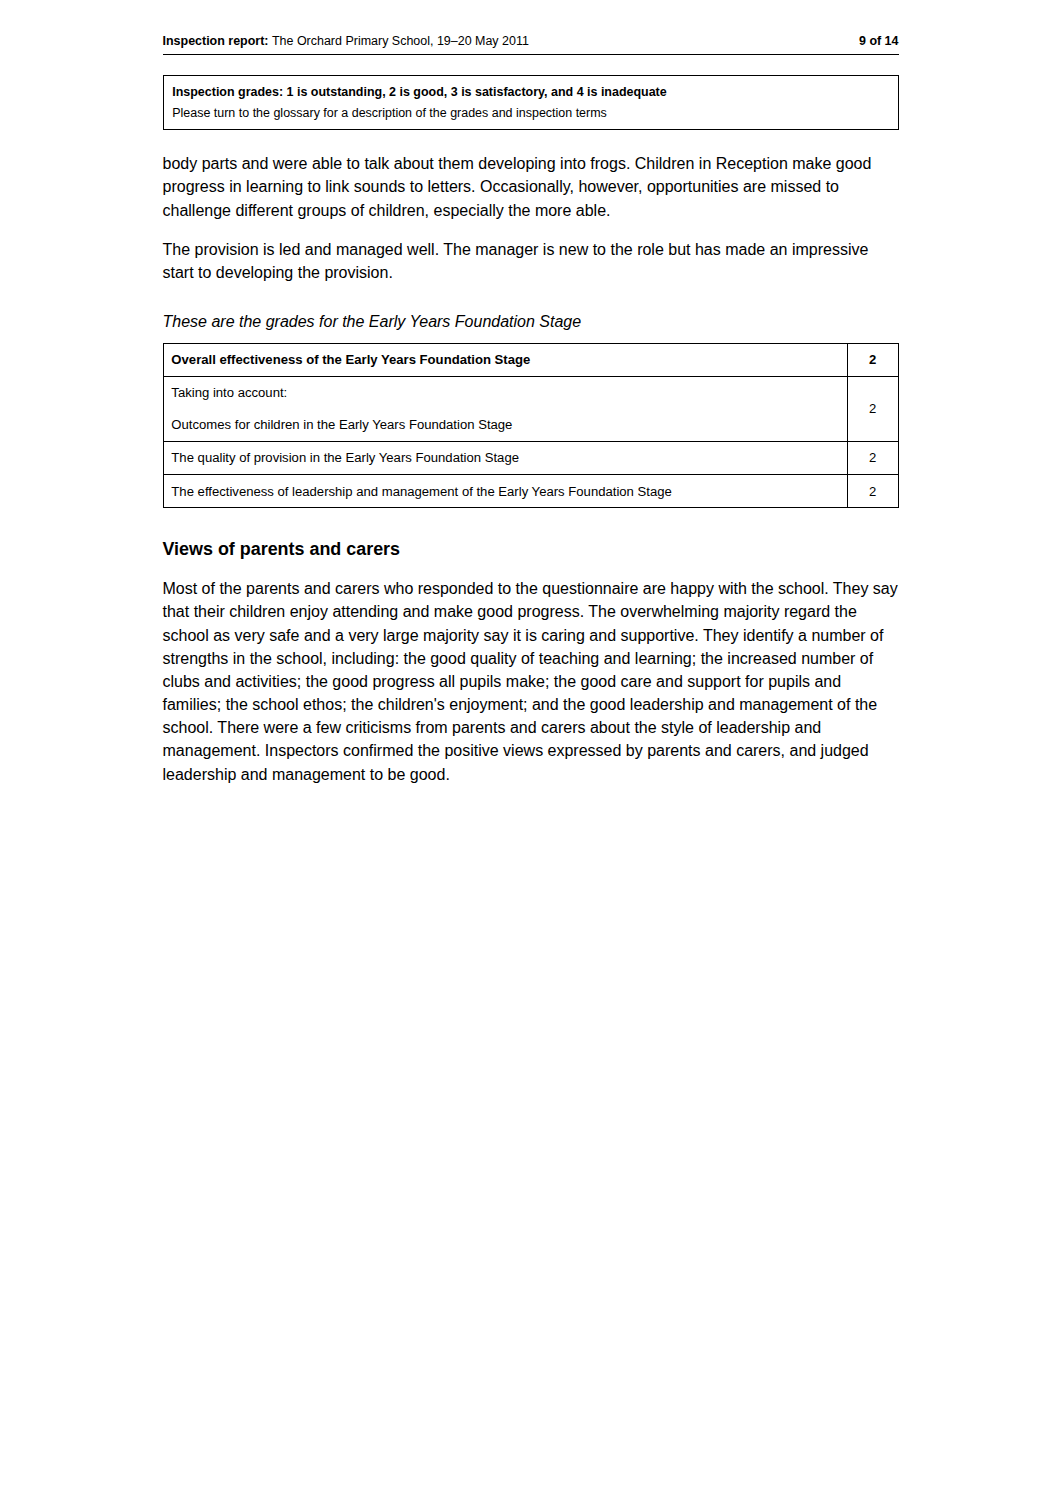Inspection report: The Orchard Primary School, 19–20 May 2011
9 of 14
Inspection grades: 1 is outstanding, 2 is good, 3 is satisfactory, and 4 is inadequate
Please turn to the glossary for a description of the grades and inspection terms
body parts and were able to talk about them developing into frogs. Children in Reception make good progress in learning to link sounds to letters. Occasionally, however, opportunities are missed to challenge different groups of children, especially the more able.
The provision is led and managed well. The manager is new to the role but has made an impressive start to developing the provision.
These are the grades for the Early Years Foundation Stage
| Overall effectiveness of the Early Years Foundation Stage | 2 |
| --- | --- |
| Taking into account: | 2 |
| Outcomes for children in the Early Years Foundation Stage |
| The quality of provision in the Early Years Foundation Stage | 2 |
| The effectiveness of leadership and management of the Early Years Foundation Stage | 2 |
Views of parents and carers
Most of the parents and carers who responded to the questionnaire are happy with the school. They say that their children enjoy attending and make good progress. The overwhelming majority regard the school as very safe and a very large majority say it is caring and supportive. They identify a number of strengths in the school, including: the good quality of teaching and learning; the increased number of clubs and activities; the good progress all pupils make; the good care and support for pupils and families; the school ethos; the children's enjoyment; and the good leadership and management of the school. There were a few criticisms from parents and carers about the style of leadership and management. Inspectors confirmed the positive views expressed by parents and carers, and judged leadership and management to be good.